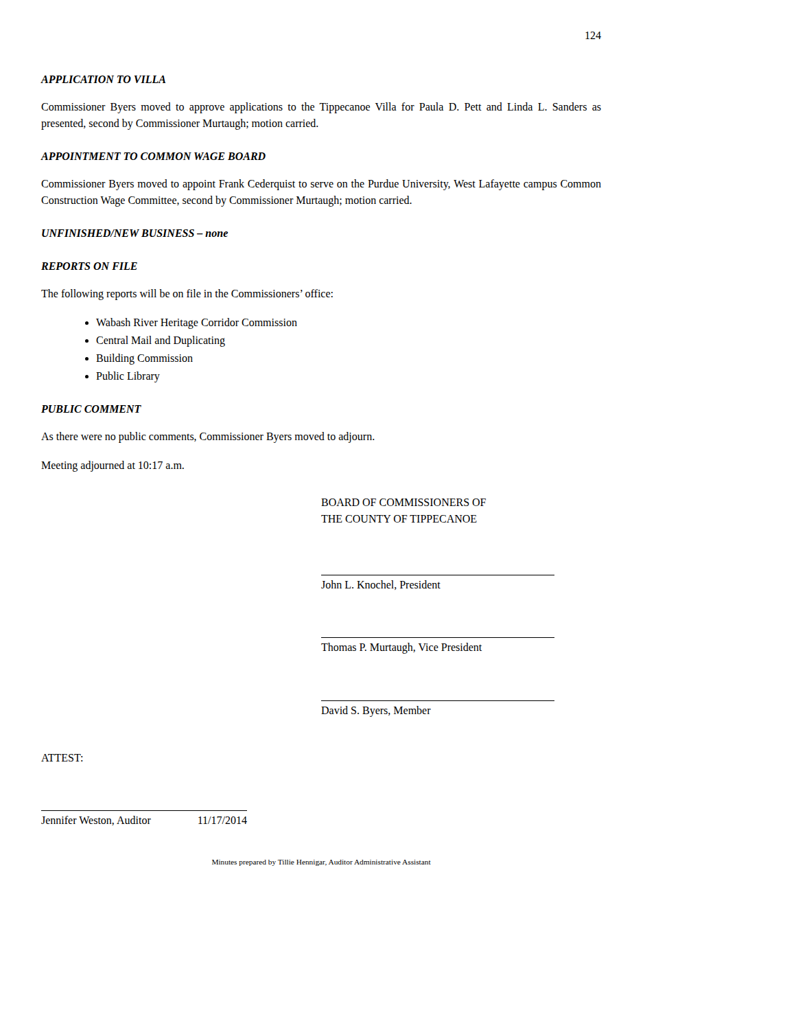124
APPLICATION TO VILLA
Commissioner Byers moved to approve applications to the Tippecanoe Villa for Paula D. Pett and Linda L. Sanders as presented, second by Commissioner Murtaugh; motion carried.
APPOINTMENT TO COMMON WAGE BOARD
Commissioner Byers moved to appoint Frank Cederquist to serve on the Purdue University, West Lafayette campus Common Construction Wage Committee, second by Commissioner Murtaugh; motion carried.
UNFINISHED/NEW BUSINESS – none
REPORTS ON FILE
The following reports will be on file in the Commissioners’ office:
Wabash River Heritage Corridor Commission
Central Mail and Duplicating
Building Commission
Public Library
PUBLIC COMMENT
As there were no public comments, Commissioner Byers moved to adjourn.
Meeting adjourned at 10:17 a.m.
BOARD OF COMMISSIONERS OF
THE COUNTY OF TIPPECANOE
John L. Knochel, President
Thomas P. Murtaugh, Vice President
David S. Byers, Member
ATTEST:
Jennifer Weston, Auditor 11/17/2014
Minutes prepared by Tillie Hennigar, Auditor Administrative Assistant